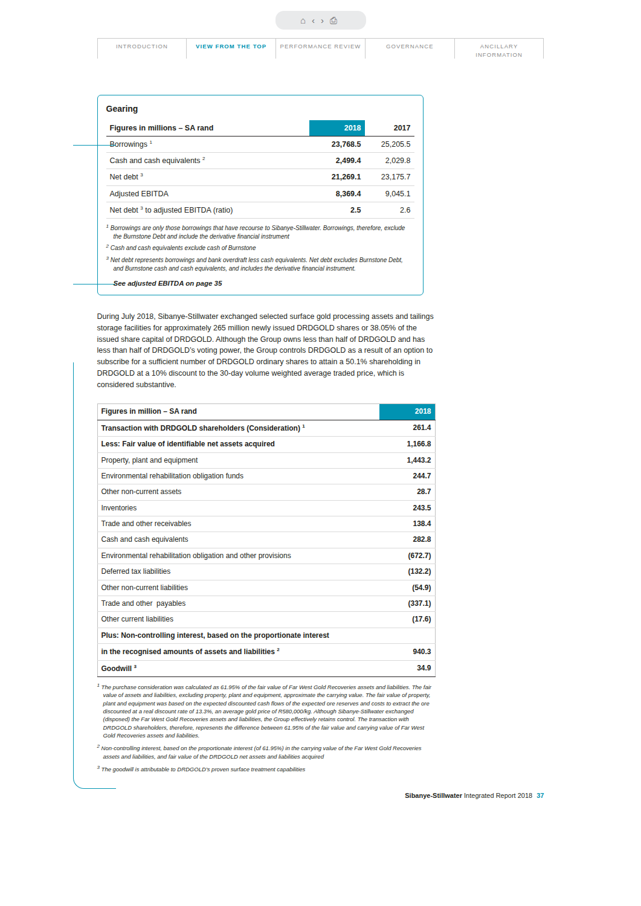⌂‹›⎙
Introduction
View from the top
Performance review
Governance
Ancillary information
Gearing
| Figures in millions – SA rand | 2018 | 2017 |
| --- | --- | --- |
| Borrowings 1 | 23,768.5 | 25,205.5 |
| Cash and cash equivalents 2 | 2,499.4 | 2,029.8 |
| Net debt 3 | 21,269.1 | 23,175.7 |
| Adjusted EBITDA | 8,369.4 | 9,045.1 |
| Net debt 3 to adjusted EBITDA (ratio) | 2.5 | 2.6 |
1 Borrowings are only those borrowings that have recourse to Sibanye-Stillwater. Borrowings, therefore, exclude the Burnstone Debt and include the derivative financial instrument
2 Cash and cash equivalents exclude cash of Burnstone
3 Net debt represents borrowings and bank overdraft less cash equivalents. Net debt excludes Burnstone Debt, and Burnstone cash and cash equivalents, and includes the derivative financial instrument.
See adjusted EBITDA on page 35
During July 2018, Sibanye-Stillwater exchanged selected surface gold processing assets and tailings storage facilities for approximately 265 million newly issued DRDGOLD shares or 38.05% of the issued share capital of DRDGOLD. Although the Group owns less than half of DRDGOLD and has less than half of DRDGOLD’s voting power, the Group controls DRDGOLD as a result of an option to subscribe for a sufficient number of DRDGOLD ordinary shares to attain a 50.1% shareholding in DRDGOLD at a 10% discount to the 30-day volume weighted average traded price, which is considered substantive.
| Figures in million – SA rand | 2018 |
| --- | --- |
| Transaction with DRDGOLD shareholders (Consideration) 1 | 261.4 |
| Less: Fair value of identifiable net assets acquired | 1,166.8 |
| Property, plant and equipment | 1,443.2 |
| Environmental rehabilitation obligation funds | 244.7 |
| Other non-current assets | 28.7 |
| Inventories | 243.5 |
| Trade and other receivables | 138.4 |
| Cash and cash equivalents | 282.8 |
| Environmental rehabilitation obligation and other provisions | (672.7) |
| Deferred tax liabilities | (132.2) |
| Other non-current liabilities | (54.9) |
| Trade and other payables | (337.1) |
| Other current liabilities | (17.6) |
| Plus: Non-controlling interest, based on the proportionate interest | |
| in the recognised amounts of assets and liabilities 2 | 940.3 |
| Goodwill 3 | 34.9 |
1 The purchase consideration was calculated as 61.95% of the fair value of Far West Gold Recoveries assets and liabilities. The fair value of assets and liabilities, excluding property, plant and equipment, approximate the carrying value. The fair value of property, plant and equipment was based on the expected discounted cash flows of the expected ore reserves and costs to extract the ore discounted at a real discount rate of 13.3%, an average gold price of R580,000/kg. Although Sibanye-Stillwater exchanged (disposed) the Far West Gold Recoveries assets and liabilities, the Group effectively retains control. The transaction with DRDGOLD shareholders, therefore, represents the difference between 61.95% of the fair value and carrying value of Far West Gold Recoveries assets and liabilities.
2 Non-controlling interest, based on the proportionate interest (of 61.95%) in the carrying value of the Far West Gold Recoveries assets and liabilities, and fair value of the DRDGOLD net assets and liabilities acquired
3 The goodwill is attributable to DRDGOLD’s proven surface treatment capabilities
Sibanye-Stillwater Integrated Report 2018 37